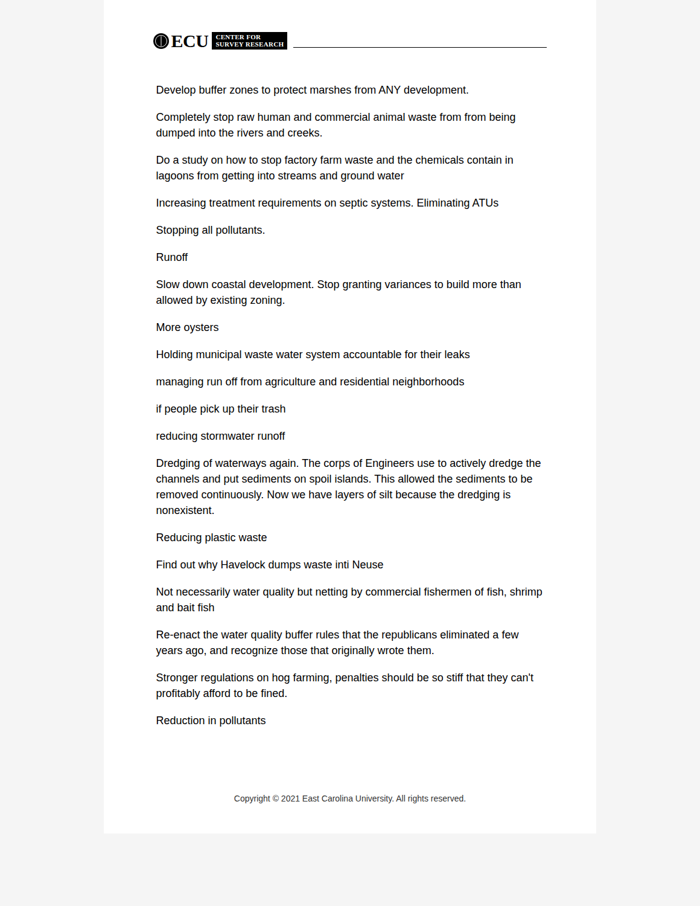ECU
Center for Survey Research
Develop buffer zones to protect marshes from ANY development.
Completely stop raw human and commercial animal waste from from being dumped into the rivers and creeks.
Do a study on how to stop factory farm waste and the chemicals contain in lagoons from getting into streams and ground water
Increasing treatment requirements on septic systems. Eliminating ATUs
Stopping all pollutants.
Runoff
Slow down coastal development. Stop granting variances to build more than allowed by existing zoning.
More oysters
Holding municipal waste water system accountable for their leaks
managing run off from agriculture and residential neighborhoods
if people pick up their trash
reducing stormwater runoff
Dredging of waterways again. The corps of Engineers use to actively dredge the channels and put sediments on spoil islands. This allowed the sediments to be removed continuously. Now we have layers of silt because the dredging is nonexistent.
Reducing plastic waste
Find out why Havelock dumps waste inti Neuse
Not necessarily water quality but netting by commercial fishermen of fish, shrimp and bait fish
Re-enact the water quality buffer rules that the republicans eliminated a few years ago, and recognize those that originally wrote them.
Stronger regulations on hog farming, penalties should be so stiff that they can't profitably afford to be fined.
Reduction in pollutants
Copyright © 2021 East Carolina University. All rights reserved.